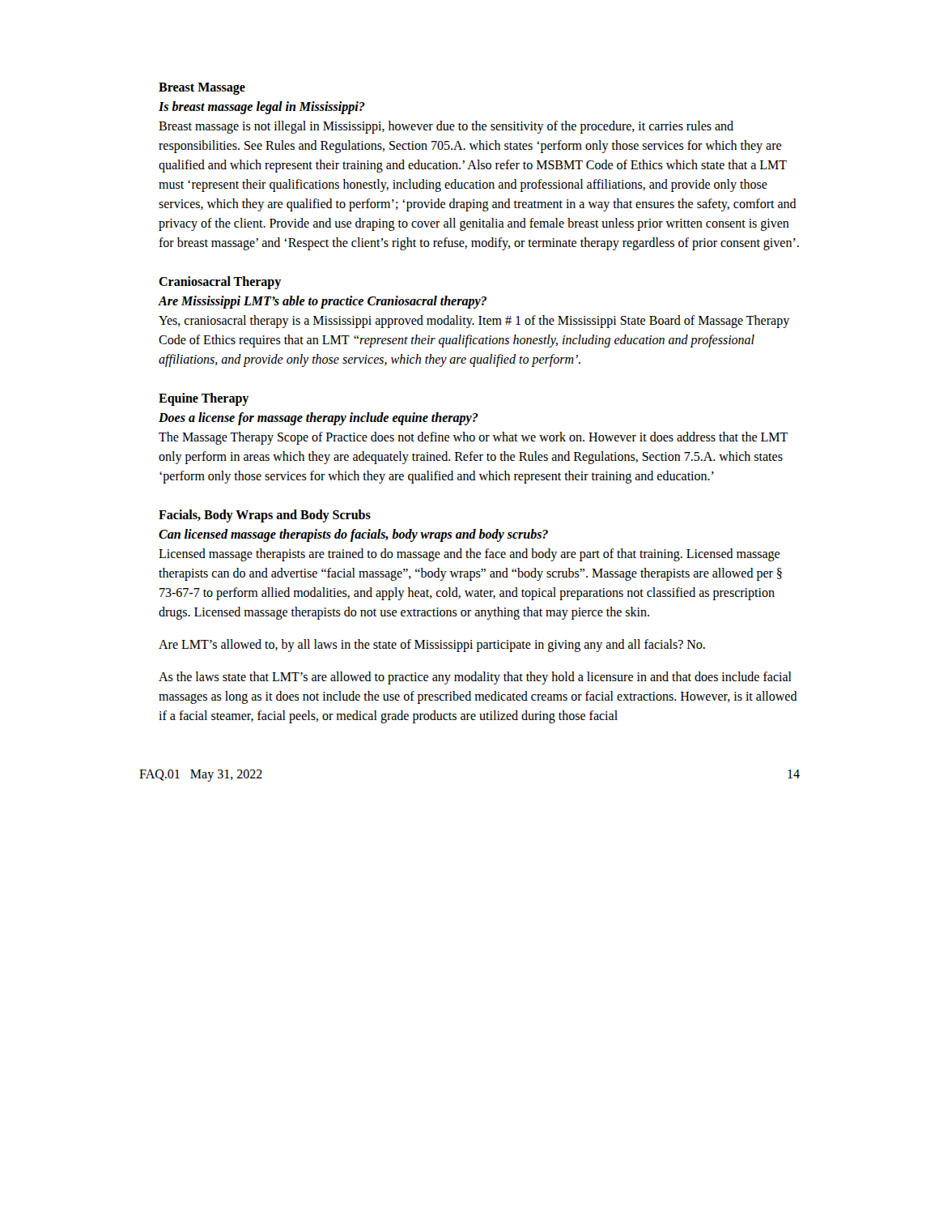Breast Massage
Is breast massage legal in Mississippi?
Breast massage is not illegal in Mississippi, however due to the sensitivity of the procedure, it carries rules and responsibilities. See Rules and Regulations, Section 705.A. which states ‘perform only those services for which they are qualified and which represent their training and education.’ Also refer to MSBMT Code of Ethics which state that a LMT must ‘represent their qualifications honestly, including education and professional affiliations, and provide only those services, which they are qualified to perform’; ‘provide draping and treatment in a way that ensures the safety, comfort and privacy of the client. Provide and use draping to cover all genitalia and female breast unless prior written consent is given for breast massage’ and ‘Respect the client’s right to refuse, modify, or terminate therapy regardless of prior consent given’.
Craniosacral Therapy
Are Mississippi LMT’s able to practice Craniosacral therapy?
Yes, craniosacral therapy is a Mississippi approved modality. Item # 1 of the Mississippi State Board of Massage Therapy Code of Ethics requires that an LMT “represent their qualifications honestly, including education and professional affiliations, and provide only those services, which they are qualified to perform’.
Equine Therapy
Does a license for massage therapy include equine therapy?
The Massage Therapy Scope of Practice does not define who or what we work on. However it does address that the LMT only perform in areas which they are adequately trained. Refer to the Rules and Regulations, Section 7.5.A. which states ‘perform only those services for which they are qualified and which represent their training and education.’
Facials, Body Wraps and Body Scrubs
Can licensed massage therapists do facials, body wraps and body scrubs?
Licensed massage therapists are trained to do massage and the face and body are part of that training. Licensed massage therapists can do and advertise “facial massage”, “body wraps” and “body scrubs”. Massage therapists are allowed per § 73-67-7 to perform allied modalities, and apply heat, cold, water, and topical preparations not classified as prescription drugs. Licensed massage therapists do not use extractions or anything that may pierce the skin.
Are LMT’s allowed to, by all laws in the state of Mississippi participate in giving any and all facials? No.
As the laws state that LMT’s are allowed to practice any modality that they hold a licensure in and that does include facial massages as long as it does not include the use of prescribed medicated creams or facial extractions. However, is it allowed if a facial steamer, facial peels, or medical grade products are utilized during those facial
FAQ.01 May 31, 2022 14